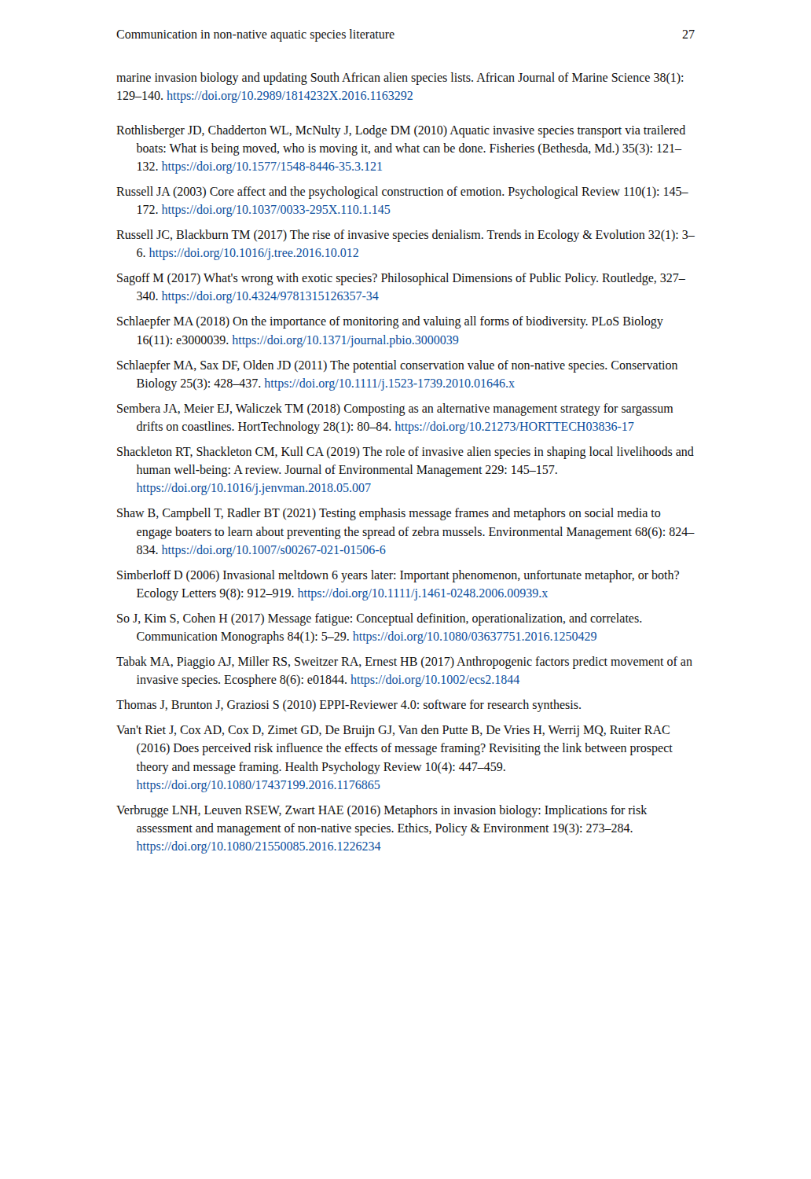Communication in non-native aquatic species literature 27
marine invasion biology and updating South African alien species lists. African Journal of Marine Science 38(1): 129–140. https://doi.org/10.2989/1814232X.2016.1163292
Rothlisberger JD, Chadderton WL, McNulty J, Lodge DM (2010) Aquatic invasive species transport via trailered boats: What is being moved, who is moving it, and what can be done. Fisheries (Bethesda, Md.) 35(3): 121–132. https://doi.org/10.1577/1548-8446-35.3.121
Russell JA (2003) Core affect and the psychological construction of emotion. Psychological Review 110(1): 145–172. https://doi.org/10.1037/0033-295X.110.1.145
Russell JC, Blackburn TM (2017) The rise of invasive species denialism. Trends in Ecology & Evolution 32(1): 3–6. https://doi.org/10.1016/j.tree.2016.10.012
Sagoff M (2017) What's wrong with exotic species? Philosophical Dimensions of Public Policy. Routledge, 327–340. https://doi.org/10.4324/9781315126357-34
Schlaepfer MA (2018) On the importance of monitoring and valuing all forms of biodiversity. PLoS Biology 16(11): e3000039. https://doi.org/10.1371/journal.pbio.3000039
Schlaepfer MA, Sax DF, Olden JD (2011) The potential conservation value of non-native species. Conservation Biology 25(3): 428–437. https://doi.org/10.1111/j.1523-1739.2010.01646.x
Sembera JA, Meier EJ, Waliczek TM (2018) Composting as an alternative management strategy for sargassum drifts on coastlines. HortTechnology 28(1): 80–84. https://doi.org/10.21273/HORTTECH03836-17
Shackleton RT, Shackleton CM, Kull CA (2019) The role of invasive alien species in shaping local livelihoods and human well-being: A review. Journal of Environmental Management 229: 145–157. https://doi.org/10.1016/j.jenvman.2018.05.007
Shaw B, Campbell T, Radler BT (2021) Testing emphasis message frames and metaphors on social media to engage boaters to learn about preventing the spread of zebra mussels. Environmental Management 68(6): 824–834. https://doi.org/10.1007/s00267-021-01506-6
Simberloff D (2006) Invasional meltdown 6 years later: Important phenomenon, unfortunate metaphor, or both? Ecology Letters 9(8): 912–919. https://doi.org/10.1111/j.1461-0248.2006.00939.x
So J, Kim S, Cohen H (2017) Message fatigue: Conceptual definition, operationalization, and correlates. Communication Monographs 84(1): 5–29. https://doi.org/10.1080/03637751.2016.1250429
Tabak MA, Piaggio AJ, Miller RS, Sweitzer RA, Ernest HB (2017) Anthropogenic factors predict movement of an invasive species. Ecosphere 8(6): e01844. https://doi.org/10.1002/ecs2.1844
Thomas J, Brunton J, Graziosi S (2010) EPPI-Reviewer 4.0: software for research synthesis.
Van't Riet J, Cox AD, Cox D, Zimet GD, De Bruijn GJ, Van den Putte B, De Vries H, Werrij MQ, Ruiter RAC (2016) Does perceived risk influence the effects of message framing? Revisiting the link between prospect theory and message framing. Health Psychology Review 10(4): 447–459. https://doi.org/10.1080/17437199.2016.1176865
Verbrugge LNH, Leuven RSEW, Zwart HAE (2016) Metaphors in invasion biology: Implications for risk assessment and management of non-native species. Ethics, Policy & Environment 19(3): 273–284. https://doi.org/10.1080/21550085.2016.1226234